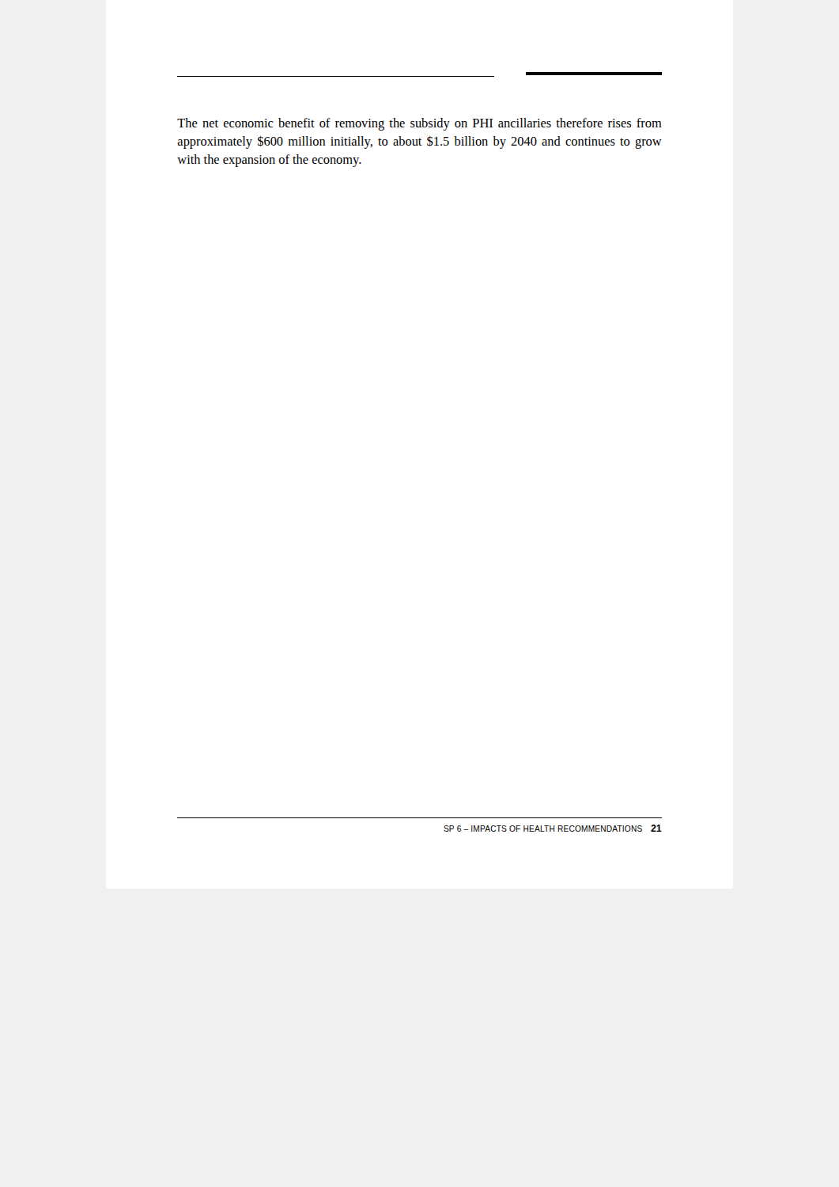The net economic benefit of removing the subsidy on PHI ancillaries therefore rises from approximately $600 million initially, to about $1.5 billion by 2040 and continues to grow with the expansion of the economy.
SP 6 – IMPACTS OF HEALTH RECOMMENDATIONS21